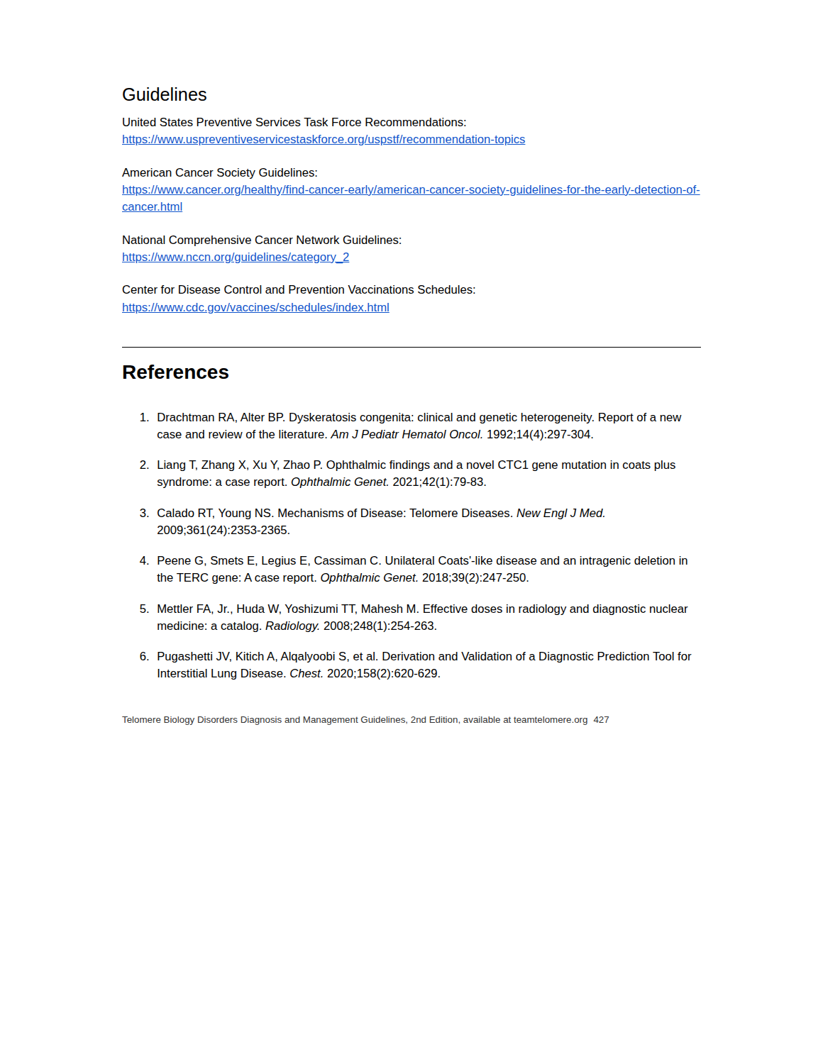Guidelines
United States Preventive Services Task Force Recommendations:
https://www.uspreventiveservicestaskforce.org/uspstf/recommendation-topics
American Cancer Society Guidelines:
https://www.cancer.org/healthy/find-cancer-early/american-cancer-society-guidelines-for-the-early-detection-of-cancer.html
National Comprehensive Cancer Network Guidelines:
https://www.nccn.org/guidelines/category_2
Center for Disease Control and Prevention Vaccinations Schedules:
https://www.cdc.gov/vaccines/schedules/index.html
References
Drachtman RA, Alter BP. Dyskeratosis congenita: clinical and genetic heterogeneity. Report of a new case and review of the literature. Am J Pediatr Hematol Oncol. 1992;14(4):297-304.
Liang T, Zhang X, Xu Y, Zhao P. Ophthalmic findings and a novel CTC1 gene mutation in coats plus syndrome: a case report. Ophthalmic Genet. 2021;42(1):79-83.
Calado RT, Young NS. Mechanisms of Disease: Telomere Diseases. New Engl J Med. 2009;361(24):2353-2365.
Peene G, Smets E, Legius E, Cassiman C. Unilateral Coats'-like disease and an intragenic deletion in the TERC gene: A case report. Ophthalmic Genet. 2018;39(2):247-250.
Mettler FA, Jr., Huda W, Yoshizumi TT, Mahesh M. Effective doses in radiology and diagnostic nuclear medicine: a catalog. Radiology. 2008;248(1):254-263.
Pugashetti JV, Kitich A, Alqalyoobi S, et al. Derivation and Validation of a Diagnostic Prediction Tool for Interstitial Lung Disease. Chest. 2020;158(2):620-629.
Telomere Biology Disorders Diagnosis and Management Guidelines, 2nd Edition, available at teamtelomere.org427